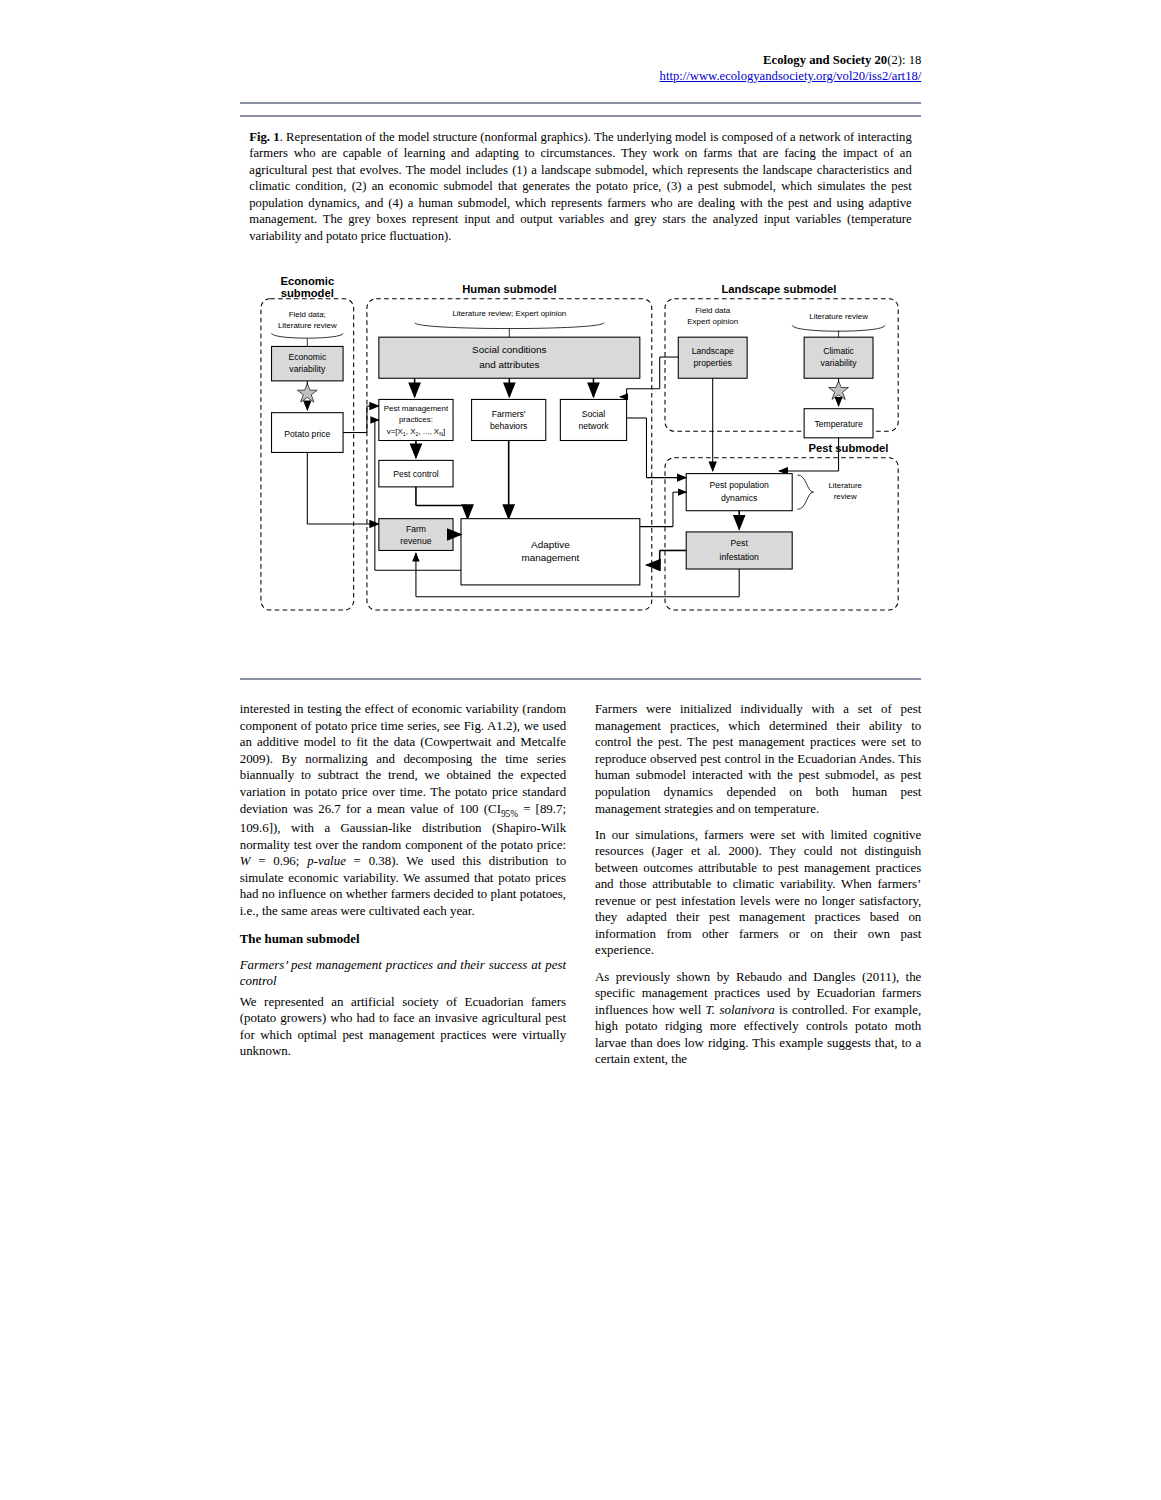Ecology and Society 20(2): 18
http://www.ecologyandsociety.org/vol20/iss2/art18/
Fig. 1. Representation of the model structure (nonformal graphics). The underlying model is composed of a network of interacting farmers who are capable of learning and adapting to circumstances. They work on farms that are facing the impact of an agricultural pest that evolves. The model includes (1) a landscape submodel, which represents the landscape characteristics and climatic condition, (2) an economic submodel that generates the potato price, (3) a pest submodel, which simulates the pest population dynamics, and (4) a human submodel, which represents farmers who are dealing with the pest and using adaptive management. The grey boxes represent input and output variables and grey stars the analyzed input variables (temperature variability and potato price fluctuation).
Economic submodel Human submodel Landscape submodel Pest submodel Field data; Literature review Economic variability Potato price Literature review; Expert opinion Social conditions and attributes Pest management practices: v=[X1, X2, ..., XN] Farmers' behaviors Social network Pest control Farm revenue Adaptive management Field data Expert opinion Literature review Landscape properties Climatic variability Temperature Pest population dynamics Literature review Pest infestation
interested in testing the effect of economic variability (random component of potato price time series, see Fig. A1.2), we used an additive model to fit the data (Cowpertwait and Metcalfe 2009). By normalizing and decomposing the time series biannually to subtract the trend, we obtained the expected variation in potato price over time. The potato price standard deviation was 26.7 for a mean value of 100 (CI95% = [89.7; 109.6]), with a Gaussian-like distribution (Shapiro-Wilk normality test over the random component of the potato price: W = 0.96; p-value = 0.38). We used this distribution to simulate economic variability. We assumed that potato prices had no influence on whether farmers decided to plant potatoes, i.e., the same areas were cultivated each year.
The human submodel
Farmers’ pest management practices and their success at pest control
We represented an artificial society of Ecuadorian famers (potato growers) who had to face an invasive agricultural pest for which optimal pest management practices were virtually unknown.
Farmers were initialized individually with a set of pest management practices, which determined their ability to control the pest. The pest management practices were set to reproduce observed pest control in the Ecuadorian Andes. This human submodel interacted with the pest submodel, as pest population dynamics depended on both human pest management strategies and on temperature.
In our simulations, farmers were set with limited cognitive resources (Jager et al. 2000). They could not distinguish between outcomes attributable to pest management practices and those attributable to climatic variability. When farmers’ revenue or pest infestation levels were no longer satisfactory, they adapted their pest management practices based on information from other farmers or on their own past experience.
As previously shown by Rebaudo and Dangles (2011), the specific management practices used by Ecuadorian farmers influences how well T. solanivora is controlled. For example, high potato ridging more effectively controls potato moth larvae than does low ridging. This example suggests that, to a certain extent, the